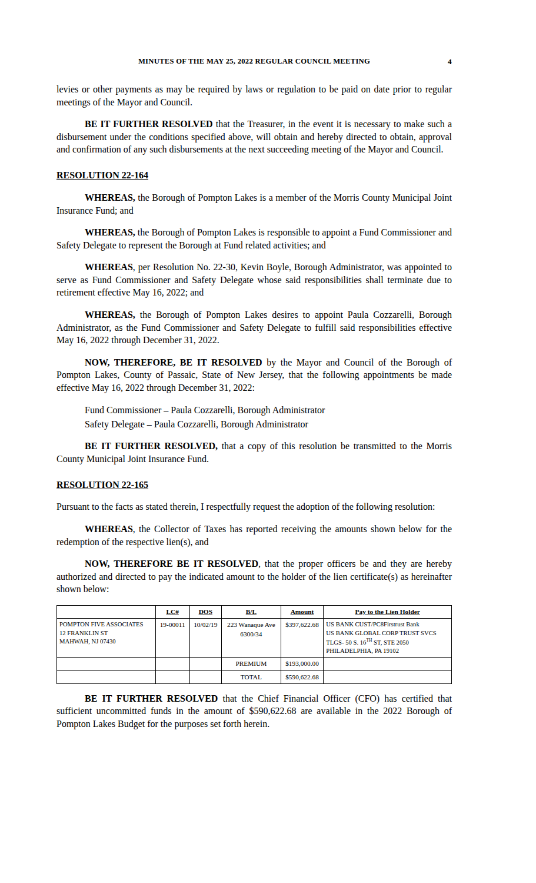MINUTES OF THE MAY 25, 2022 REGULAR COUNCIL MEETING 4
levies or other payments as may be required by laws or regulation to be paid on date prior to regular meetings of the Mayor and Council.
BE IT FURTHER RESOLVED that the Treasurer, in the event it is necessary to make such a disbursement under the conditions specified above, will obtain and hereby directed to obtain, approval and confirmation of any such disbursements at the next succeeding meeting of the Mayor and Council.
RESOLUTION 22-164
WHEREAS, the Borough of Pompton Lakes is a member of the Morris County Municipal Joint Insurance Fund; and
WHEREAS, the Borough of Pompton Lakes is responsible to appoint a Fund Commissioner and Safety Delegate to represent the Borough at Fund related activities; and
WHEREAS, per Resolution No. 22-30, Kevin Boyle, Borough Administrator, was appointed to serve as Fund Commissioner and Safety Delegate whose said responsibilities shall terminate due to retirement effective May 16, 2022; and
WHEREAS, the Borough of Pompton Lakes desires to appoint Paula Cozzarelli, Borough Administrator, as the Fund Commissioner and Safety Delegate to fulfill said responsibilities effective May 16, 2022 through December 31, 2022.
NOW, THEREFORE, BE IT RESOLVED by the Mayor and Council of the Borough of Pompton Lakes, County of Passaic, State of New Jersey, that the following appointments be made effective May 16, 2022 through December 31, 2022:
Fund Commissioner – Paula Cozzarelli, Borough Administrator
Safety Delegate – Paula Cozzarelli, Borough Administrator
BE IT FURTHER RESOLVED, that a copy of this resolution be transmitted to the Morris County Municipal Joint Insurance Fund.
RESOLUTION 22-165
Pursuant to the facts as stated therein, I respectfully request the adoption of the following resolution:
WHEREAS, the Collector of Taxes has reported receiving the amounts shown below for the redemption of the respective lien(s), and
NOW, THEREFORE BE IT RESOLVED, that the proper officers be and they are hereby authorized and directed to pay the indicated amount to the holder of the lien certificate(s) as hereinafter shown below:
| | LC# | DOS | B/L | Amount | Pay to the Lien Holder |
| --- | --- | --- | --- | --- | --- |
| POMPTON FIVE ASSOCIATES 12 FRANKLIN ST MAHWAH, NJ 07430 | 19-00011 | 10/02/19 | 223 Wanaque Ave 6300/34 | $397,622.68 | US BANK CUST/PC8Firstrust Bank US BANK GLOBAL CORP TRUST SVCS TLGS- 50 S. 16 TH ST, STE 2050 PHILADELPHIA, PA 19102 |
| | | | PREMIUM | $193,000.00 | |
| | | | TOTAL | $590,622.68 | |
BE IT FURTHER RESOLVED that the Chief Financial Officer (CFO) has certified that sufficient uncommitted funds in the amount of $590,622.68 are available in the 2022 Borough of Pompton Lakes Budget for the purposes set forth herein.